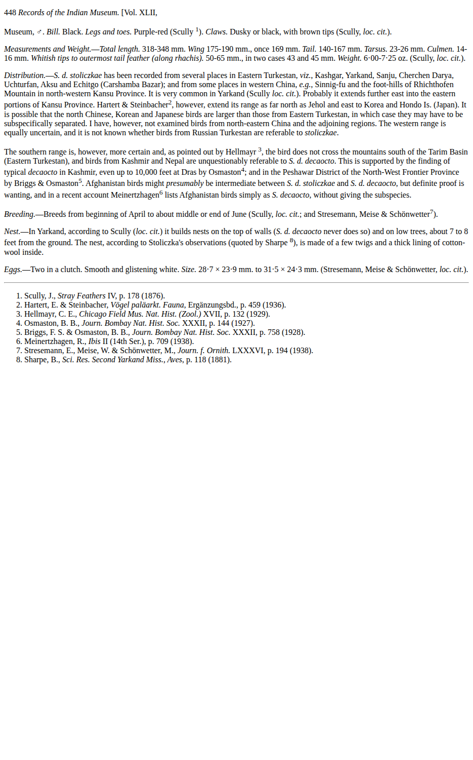448 Records of the Indian Museum. [Vol. XLII,
Museum, ♂. Bill. Black. Legs and toes. Purple-red (Scully 1). Claws. Dusky or black, with brown tips (Scully, loc. cit.).
Measurements and Weight.—Total length. 318-348 mm. Wing 175-190 mm., once 169 mm. Tail. 140-167 mm. Tarsus. 23-26 mm. Culmen. 14-16 mm. Whitish tips to outermost tail feather (along rhachis). 50-65 mm., in two cases 43 and 45 mm. Weight. 6·00-7·25 oz. (Scully, loc. cit.).
Distribution.—S. d. stoliczkae has been recorded from several places in Eastern Turkestan, viz., Kashgar, Yarkand, Sanju, Cherchen Darya, Uchturfan, Aksu and Echitgo (Carshamba Bazar); and from some places in western China, e.g., Sinnig-fu and the foot-hills of Rhichthofen Mountain in north-western Kansu Province. It is very common in Yarkand (Scully loc. cit.). Probably it extends further east into the eastern portions of Kansu Province. Hartert & Steinbacher2, however, extend its range as far north as Jehol and east to Korea and Hondo Is. (Japan). It is possible that the north Chinese, Korean and Japanese birds are larger than those from Eastern Turkestan, in which case they may have to be subspecifically separated. I have, however, not examined birds from north-eastern China and the adjoining regions. The western range is equally uncertain, and it is not known whether birds from Russian Turkestan are referable to stoliczkae.
The southern range is, however, more certain and, as pointed out by Hellmayr 3, the bird does not cross the mountains south of the Tarim Basin (Eastern Turkestan), and birds from Kashmir and Nepal are unquestionably referable to S. d. decaocto. This is supported by the finding of typical decaocto in Kashmir, even up to 10,000 feet at Dras by Osmaston4; and in the Peshawar District of the North-West Frontier Province by Briggs & Osmaston5. Afghanistan birds might presumably be intermediate between S. d. stoliczkae and S. d. decaocto, but definite proof is wanting, and in a recent account Meinertzhagen6 lists Afghanistan birds simply as S. decaocto, without giving the subspecies.
Breeding.—Breeds from beginning of April to about middle or end of June (Scully, loc. cit.; and Stresemann, Meise & Schönwetter7).
Nest.—In Yarkand, according to Scully (loc. cit.) it builds nests on the top of walls (S. d. decaocto never does so) and on low trees, about 7 to 8 feet from the ground. The nest, according to Stoliczka's observations (quoted by Sharpe 8), is made of a few twigs and a thick lining of cotton-wool inside.
Eggs.—Two in a clutch. Smooth and glistening white. Size. 28·7 × 23·9 mm. to 31·5 × 24·3 mm. (Stresemann, Meise & Schönwetter, loc. cit.).
Scully, J., Stray Feathers IV, p. 178 (1876).
Hartert, E. & Steinbacher, Vögel paläarkt. Fauna, Ergänzungsbd., p. 459 (1936).
Hellmayr, C. E., Chicago Field Mus. Nat. Hist. (Zool.) XVII, p. 132 (1929).
Osmaston, B. B., Journ. Bombay Nat. Hist. Soc. XXXII, p. 144 (1927).
Briggs, F. S. & Osmaston, B. B., Journ. Bombay Nat. Hist. Soc. XXXII, p. 758 (1928).
Meinertzhagen, R., Ibis II (14th Ser.), p. 709 (1938).
Stresemann, E., Meise, W. & Schönwetter, M., Journ. f. Ornith. LXXXVI, p. 194 (1938).
Sharpe, B., Sci. Res. Second Yarkand Miss., Aves, p. 118 (1881).